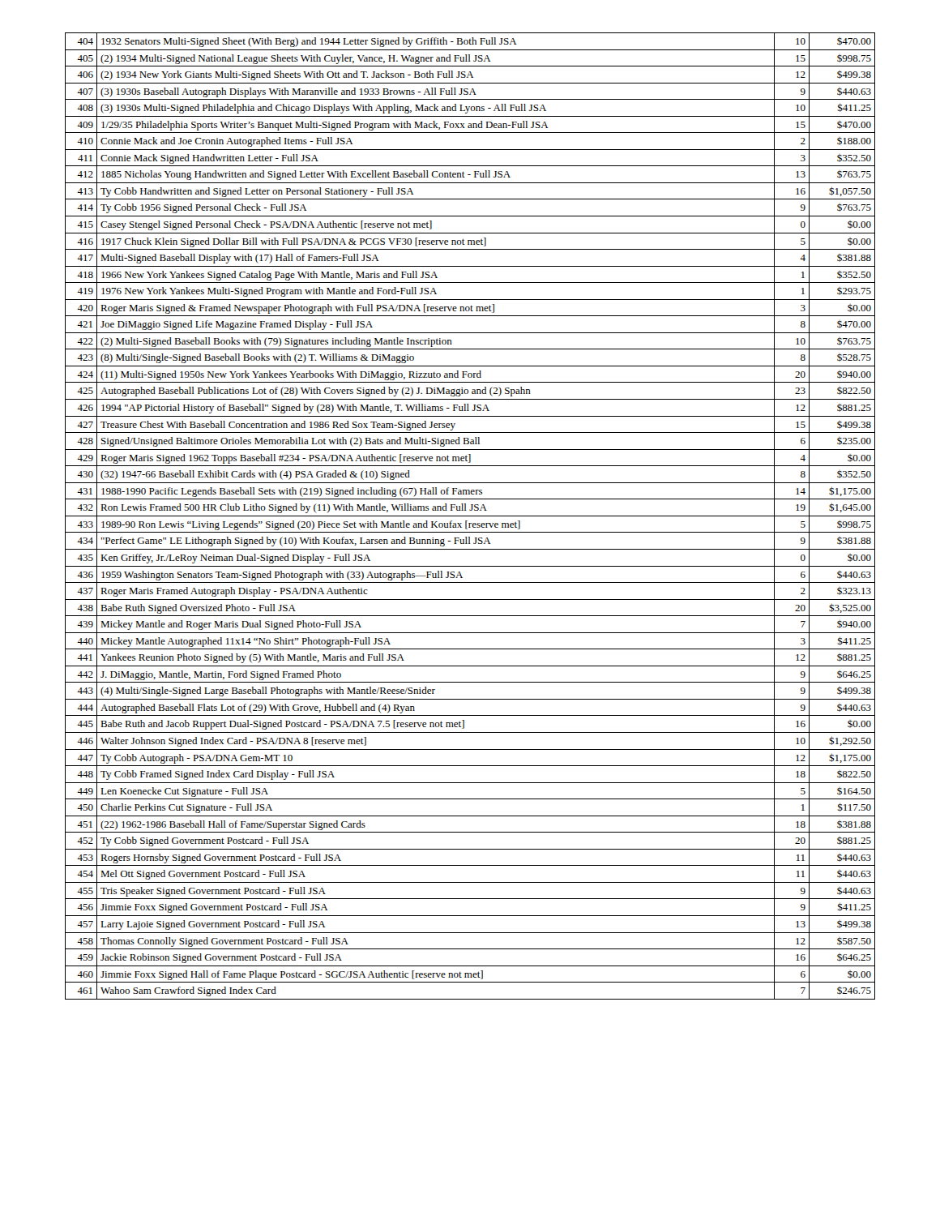| 404 | 1932 Senators Multi-Signed Sheet (With Berg) and 1944 Letter Signed by Griffith - Both Full JSA | 10 | $470.00 |
| 405 | (2) 1934 Multi-Signed National League Sheets With Cuyler, Vance, H. Wagner and Full JSA | 15 | $998.75 |
| 406 | (2) 1934 New York Giants Multi-Signed Sheets With Ott and T. Jackson - Both Full JSA | 12 | $499.38 |
| 407 | (3) 1930s Baseball Autograph Displays With Maranville and 1933 Browns - All Full JSA | 9 | $440.63 |
| 408 | (3) 1930s Multi-Signed Philadelphia and Chicago Displays With Appling, Mack and Lyons - All Full JSA | 10 | $411.25 |
| 409 | 1/29/35 Philadelphia Sports Writer’s Banquet Multi-Signed Program with Mack, Foxx and Dean-Full JSA | 15 | $470.00 |
| 410 | Connie Mack and Joe Cronin Autographed Items - Full JSA | 2 | $188.00 |
| 411 | Connie Mack Signed Handwritten Letter - Full JSA | 3 | $352.50 |
| 412 | 1885 Nicholas Young Handwritten and Signed Letter With Excellent Baseball Content - Full JSA | 13 | $763.75 |
| 413 | Ty Cobb Handwritten and Signed Letter on Personal Stationery - Full JSA | 16 | $1,057.50 |
| 414 | Ty Cobb 1956 Signed Personal Check - Full JSA | 9 | $763.75 |
| 415 | Casey Stengel Signed Personal Check - PSA/DNA Authentic [reserve not met] | 0 | $0.00 |
| 416 | 1917 Chuck Klein Signed Dollar Bill with Full PSA/DNA & PCGS VF30 [reserve not met] | 5 | $0.00 |
| 417 | Multi-Signed Baseball Display with (17) Hall of Famers-Full JSA | 4 | $381.88 |
| 418 | 1966 New York Yankees Signed Catalog Page With Mantle, Maris and Full JSA | 1 | $352.50 |
| 419 | 1976 New York Yankees Multi-Signed Program with Mantle and Ford-Full JSA | 1 | $293.75 |
| 420 | Roger Maris Signed & Framed Newspaper Photograph with Full PSA/DNA [reserve not met] | 3 | $0.00 |
| 421 | Joe DiMaggio Signed Life Magazine Framed Display - Full JSA | 8 | $470.00 |
| 422 | (2) Multi-Signed Baseball Books with (79) Signatures including Mantle Inscription | 10 | $763.75 |
| 423 | (8) Multi/Single-Signed Baseball Books with (2) T. Williams & DiMaggio | 8 | $528.75 |
| 424 | (11) Multi-Signed 1950s New York Yankees Yearbooks With DiMaggio, Rizzuto and Ford | 20 | $940.00 |
| 425 | Autographed Baseball Publications Lot of (28) With Covers Signed by (2) J. DiMaggio and (2) Spahn | 23 | $822.50 |
| 426 | 1994 "AP Pictorial History of Baseball" Signed by (28) With Mantle, T. Williams - Full JSA | 12 | $881.25 |
| 427 | Treasure Chest With Baseball Concentration and 1986 Red Sox Team-Signed Jersey | 15 | $499.38 |
| 428 | Signed/Unsigned Baltimore Orioles Memorabilia Lot with (2) Bats and Multi-Signed Ball | 6 | $235.00 |
| 429 | Roger Maris Signed 1962 Topps Baseball #234 - PSA/DNA Authentic [reserve not met] | 4 | $0.00 |
| 430 | (32) 1947-66 Baseball Exhibit Cards with (4) PSA Graded & (10) Signed | 8 | $352.50 |
| 431 | 1988-1990 Pacific Legends Baseball Sets with (219) Signed including (67) Hall of Famers | 14 | $1,175.00 |
| 432 | Ron Lewis Framed 500 HR Club Litho Signed by (11) With Mantle, Williams and Full JSA | 19 | $1,645.00 |
| 433 | 1989-90 Ron Lewis “Living Legends” Signed (20) Piece Set with Mantle and Koufax [reserve met] | 5 | $998.75 |
| 434 | "Perfect Game" LE Lithograph Signed by (10) With Koufax, Larsen and Bunning - Full JSA | 9 | $381.88 |
| 435 | Ken Griffey, Jr./LeRoy Neiman Dual-Signed Display - Full JSA | 0 | $0.00 |
| 436 | 1959 Washington Senators Team-Signed Photograph with (33) Autographs—Full JSA | 6 | $440.63 |
| 437 | Roger Maris Framed Autograph Display - PSA/DNA Authentic | 2 | $323.13 |
| 438 | Babe Ruth Signed Oversized Photo - Full JSA | 20 | $3,525.00 |
| 439 | Mickey Mantle and Roger Maris Dual Signed Photo-Full JSA | 7 | $940.00 |
| 440 | Mickey Mantle Autographed 11x14 “No Shirt” Photograph-Full JSA | 3 | $411.25 |
| 441 | Yankees Reunion Photo Signed by (5) With Mantle, Maris and Full JSA | 12 | $881.25 |
| 442 | J. DiMaggio, Mantle, Martin, Ford Signed Framed Photo | 9 | $646.25 |
| 443 | (4) Multi/Single-Signed Large Baseball Photographs with Mantle/Reese/Snider | 9 | $499.38 |
| 444 | Autographed Baseball Flats Lot of (29) With Grove, Hubbell and (4) Ryan | 9 | $440.63 |
| 445 | Babe Ruth and Jacob Ruppert Dual-Signed Postcard - PSA/DNA 7.5 [reserve not met] | 16 | $0.00 |
| 446 | Walter Johnson Signed Index Card - PSA/DNA 8 [reserve met] | 10 | $1,292.50 |
| 447 | Ty Cobb Autograph - PSA/DNA Gem-MT 10 | 12 | $1,175.00 |
| 448 | Ty Cobb Framed Signed Index Card Display - Full JSA | 18 | $822.50 |
| 449 | Len Koenecke Cut Signature - Full JSA | 5 | $164.50 |
| 450 | Charlie Perkins Cut Signature - Full JSA | 1 | $117.50 |
| 451 | (22) 1962-1986 Baseball Hall of Fame/Superstar Signed Cards | 18 | $381.88 |
| 452 | Ty Cobb Signed Government Postcard - Full JSA | 20 | $881.25 |
| 453 | Rogers Hornsby Signed Government Postcard - Full JSA | 11 | $440.63 |
| 454 | Mel Ott Signed Government Postcard - Full JSA | 11 | $440.63 |
| 455 | Tris Speaker Signed Government Postcard - Full JSA | 9 | $440.63 |
| 456 | Jimmie Foxx Signed Government Postcard - Full JSA | 9 | $411.25 |
| 457 | Larry Lajoie Signed Government Postcard - Full JSA | 13 | $499.38 |
| 458 | Thomas Connolly Signed Government Postcard - Full JSA | 12 | $587.50 |
| 459 | Jackie Robinson Signed Government Postcard - Full JSA | 16 | $646.25 |
| 460 | Jimmie Foxx Signed Hall of Fame Plaque Postcard - SGC/JSA Authentic [reserve not met] | 6 | $0.00 |
| 461 | Wahoo Sam Crawford Signed Index Card | 7 | $246.75 |